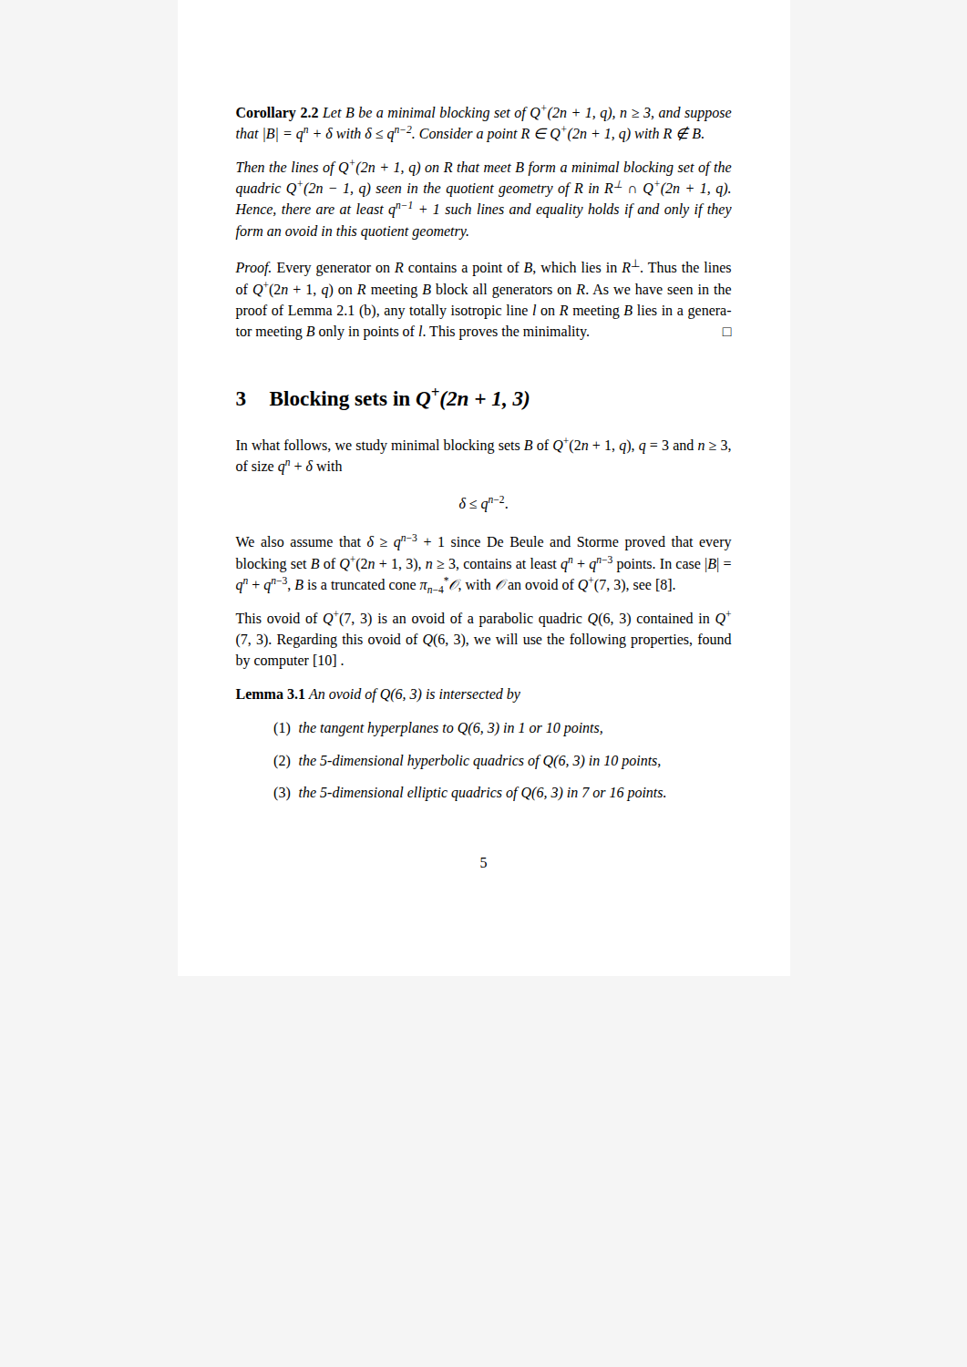Corollary 2.2 Let B be a minimal blocking set of Q+(2n + 1, q), n ≥ 3, and suppose that |B| = qn + δ with δ ≤ qn−2. Consider a point R ∈ Q+(2n + 1, q) with R ∉ B.
Then the lines of Q+(2n + 1, q) on R that meet B form a minimal blocking set of the quadric Q+(2n − 1, q) seen in the quotient geometry of R in R⊥ ∩ Q+(2n + 1, q). Hence, there are at least qn−1 + 1 such lines and equality holds if and only if they form an ovoid in this quotient geometry.
Proof. Every generator on R contains a point of B, which lies in R⊥. Thus the lines of Q+(2n + 1, q) on R meeting B block all generators on R. As we have seen in the proof of Lemma 2.1 (b), any totally isotropic line l on R meeting B lies in a generator meeting B only in points of l. This proves the minimality. □
3 Blocking sets in Q+(2n + 1, 3)
In what follows, we study minimal blocking sets B of Q+(2n + 1, q), q = 3 and n ≥ 3, of size qn + δ with
δ ≤ qn−2.
We also assume that δ ≥ qn−3 + 1 since De Beule and Storme proved that every blocking set B of Q+(2n + 1, 3), n ≥ 3, contains at least qn + qn−3 points. In case |B| = qn + qn−3, B is a truncated cone πn−4*𝒪, with 𝒪 an ovoid of Q+(7, 3), see [8].
This ovoid of Q+(7, 3) is an ovoid of a parabolic quadric Q(6, 3) contained in Q+(7, 3). Regarding this ovoid of Q(6, 3), we will use the following properties, found by computer [10] .
Lemma 3.1 An ovoid of Q(6, 3) is intersected by
(1) the tangent hyperplanes to Q(6, 3) in 1 or 10 points,
(2) the 5-dimensional hyperbolic quadrics of Q(6, 3) in 10 points,
(3) the 5-dimensional elliptic quadrics of Q(6, 3) in 7 or 16 points.
5